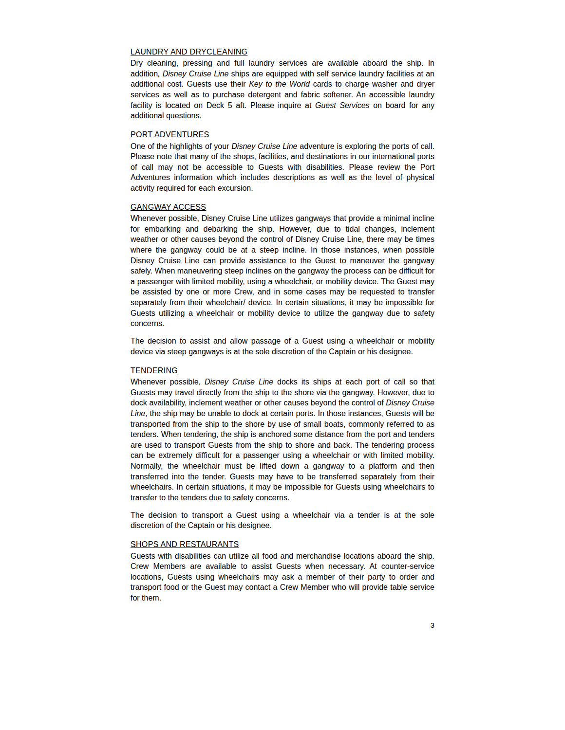LAUNDRY AND DRYCLEANING
Dry cleaning, pressing and full laundry services are available aboard the ship. In addition, Disney Cruise Line ships are equipped with self service laundry facilities at an additional cost. Guests use their Key to the World cards to charge washer and dryer services as well as to purchase detergent and fabric softener. An accessible laundry facility is located on Deck 5 aft. Please inquire at Guest Services on board for any additional questions.
PORT ADVENTURES
One of the highlights of your Disney Cruise Line adventure is exploring the ports of call. Please note that many of the shops, facilities, and destinations in our international ports of call may not be accessible to Guests with disabilities. Please review the Port Adventures information which includes descriptions as well as the level of physical activity required for each excursion.
GANGWAY ACCESS
Whenever possible, Disney Cruise Line utilizes gangways that provide a minimal incline for embarking and debarking the ship. However, due to tidal changes, inclement weather or other causes beyond the control of Disney Cruise Line, there may be times where the gangway could be at a steep incline. In those instances, when possible Disney Cruise Line can provide assistance to the Guest to maneuver the gangway safely. When maneuvering steep inclines on the gangway the process can be difficult for a passenger with limited mobility, using a wheelchair, or mobility device. The Guest may be assisted by one or more Crew, and in some cases may be requested to transfer separately from their wheelchair/ device. In certain situations, it may be impossible for Guests utilizing a wheelchair or mobility device to utilize the gangway due to safety concerns.
The decision to assist and allow passage of a Guest using a wheelchair or mobility device via steep gangways is at the sole discretion of the Captain or his designee.
TENDERING
Whenever possible, Disney Cruise Line docks its ships at each port of call so that Guests may travel directly from the ship to the shore via the gangway. However, due to dock availability, inclement weather or other causes beyond the control of Disney Cruise Line, the ship may be unable to dock at certain ports. In those instances, Guests will be transported from the ship to the shore by use of small boats, commonly referred to as tenders. When tendering, the ship is anchored some distance from the port and tenders are used to transport Guests from the ship to shore and back. The tendering process can be extremely difficult for a passenger using a wheelchair or with limited mobility. Normally, the wheelchair must be lifted down a gangway to a platform and then transferred into the tender. Guests may have to be transferred separately from their wheelchairs. In certain situations, it may be impossible for Guests using wheelchairs to transfer to the tenders due to safety concerns.
The decision to transport a Guest using a wheelchair via a tender is at the sole discretion of the Captain or his designee.
SHOPS AND RESTAURANTS
Guests with disabilities can utilize all food and merchandise locations aboard the ship. Crew Members are available to assist Guests when necessary. At counter-service locations, Guests using wheelchairs may ask a member of their party to order and transport food or the Guest may contact a Crew Member who will provide table service for them.
3